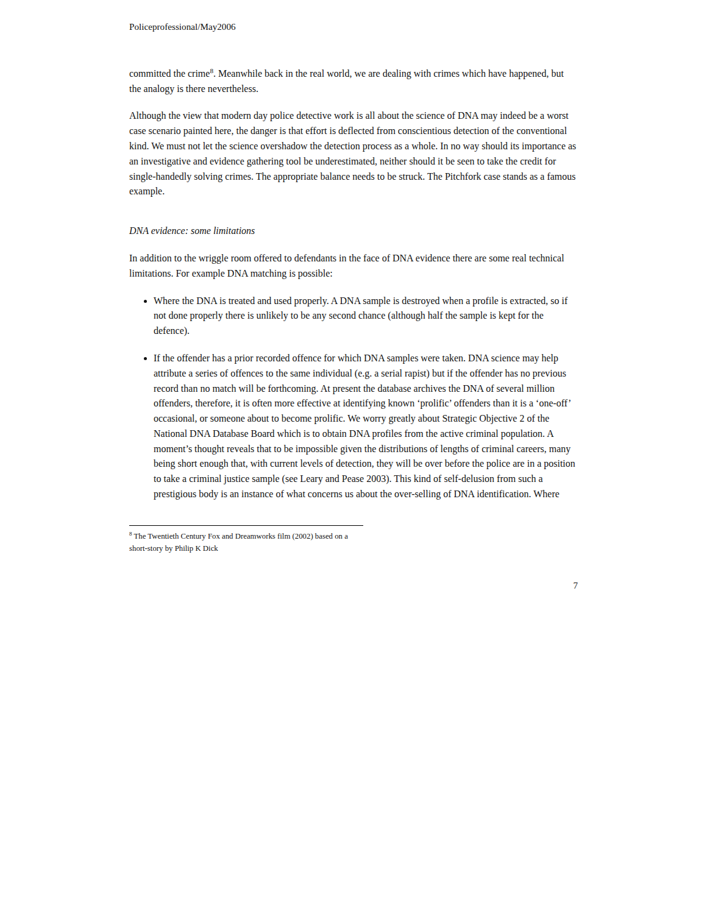Policeprofessional/May2006
committed the crime8. Meanwhile back in the real world, we are dealing with crimes which have happened, but the analogy is there nevertheless.
Although the view that modern day police detective work is all about the science of DNA may indeed be a worst case scenario painted here, the danger is that effort is deflected from conscientious detection of the conventional kind. We must not let the science overshadow the detection process as a whole. In no way should its importance as an investigative and evidence gathering tool be underestimated, neither should it be seen to take the credit for single-handedly solving crimes. The appropriate balance needs to be struck. The Pitchfork case stands as a famous example.
DNA evidence: some limitations
In addition to the wriggle room offered to defendants in the face of DNA evidence there are some real technical limitations. For example DNA matching is possible:
Where the DNA is treated and used properly. A DNA sample is destroyed when a profile is extracted, so if not done properly there is unlikely to be any second chance (although half the sample is kept for the defence).
If the offender has a prior recorded offence for which DNA samples were taken. DNA science may help attribute a series of offences to the same individual (e.g. a serial rapist) but if the offender has no previous record than no match will be forthcoming. At present the database archives the DNA of several million offenders, therefore, it is often more effective at identifying known ‘prolific’ offenders than it is a ‘one-off’ occasional, or someone about to become prolific. We worry greatly about Strategic Objective 2 of the National DNA Database Board which is to obtain DNA profiles from the active criminal population. A moment’s thought reveals that to be impossible given the distributions of lengths of criminal careers, many being short enough that, with current levels of detection, they will be over before the police are in a position to take a criminal justice sample (see Leary and Pease 2003). This kind of self-delusion from such a prestigious body is an instance of what concerns us about the over-selling of DNA identification. Where
8 The Twentieth Century Fox and Dreamworks film (2002) based on a short-story by Philip K Dick
7